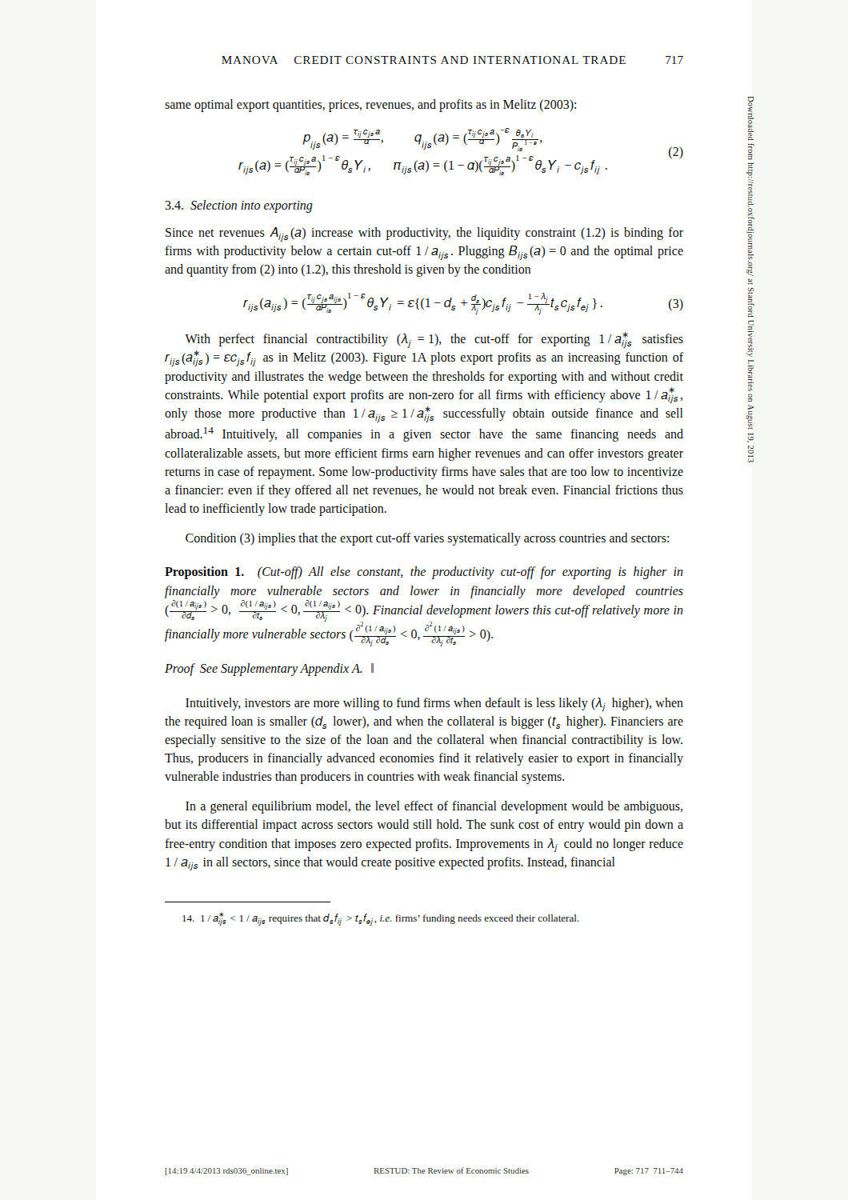Downloaded from http://restud.oxfordjournals.org/ at Stanford University Libraries on August 19, 2013
MANOVA CREDIT CONSTRAINTS AND INTERNATIONAL TRADE717
same optimal export quantities, prices, revenues, and profits as in Melitz (2003):
pijs (a)= τijcjsa α , qijs (a)= ( τijcjsa α ) −ε θsYi Pis1−ε , (2)
rijs (a)= ( τijcjsa αPis ) 1−ε θsYi , πijs (a)= (1−α) ( τijcjsa αPis ) 1−ε θsYi − cjsfij .
3.4. Selection into exporting
Since net revenues Aijs(a) increase with productivity, the liquidity constraint (1.2) is binding for firms with productivity below a certain cut-off 1/aijs. Plugging Bijs(a)=0 and the optimal price and quantity from (2) into (1.2), this threshold is given by the condition
rijs (aijs) = ( τijcjsaijs αPis ) 1−ε θsYi = ε { (1−ds+ dsλj ) cjsfij − 1−λjλj tscjsfej } . (3)
With perfect financial contractibility (λj=1), the cut-off for exporting 1/aijs∗ satisfies rijs(aijs∗)=εcjsfij as in Melitz (2003). Figure 1A plots export profits as an increasing function of productivity and illustrates the wedge between the thresholds for exporting with and without credit constraints. While potential export profits are non-zero for all firms with efficiency above 1/aijs∗, only those more productive than 1/aijs≥1/aijs∗ successfully obtain outside finance and sell abroad.14 Intuitively, all companies in a given sector have the same financing needs and collateralizable assets, but more efficient firms earn higher revenues and can offer investors greater returns in case of repayment. Some low-productivity firms have sales that are too low to incentivize a financier: even if they offered all net revenues, he would not break even. Financial frictions thus lead to inefficiently low trade participation.
Condition (3) implies that the export cut-off varies systematically across countries and sectors:
Proposition 1. (Cut-off) All else constant, the productivity cut-off for exporting is higher in financially more vulnerable sectors and lower in financially more developed countries ( ∂(1/aijs)∂ds >0, ∂(1/aijs)∂ts <0, ∂(1/aijs)∂λj <0 ) . Financial development lowers this cut-off relatively more in financially more vulnerable sectors ( ∂2(1/aijs)∂λj∂ds <0, ∂2(1/aijs)∂λj∂ts >0 ) .
Proof See Supplementary Appendix A.‖
Intuitively, investors are more willing to fund firms when default is less likely (λj higher), when the required loan is smaller (ds lower), and when the collateral is bigger (ts higher). Financiers are especially sensitive to the size of the loan and the collateral when financial contractibility is low. Thus, producers in financially advanced economies find it relatively easier to export in financially vulnerable industries than producers in countries with weak financial systems.
In a general equilibrium model, the level effect of financial development would be ambiguous, but its differential impact across sectors would still hold. The sunk cost of entry would pin down a free-entry condition that imposes zero expected profits. Improvements in λj could no longer reduce 1/aijs in all sectors, since that would create positive expected profits. Instead, financial
14. 1/aijs∗<1/aijs requires that dsfij>tsfej, i.e. firms’ funding needs exceed their collateral.
[14:19 4/4/2013 rds036_online.tex] RESTUD: The Review of Economic Studies Page: 717 711–744